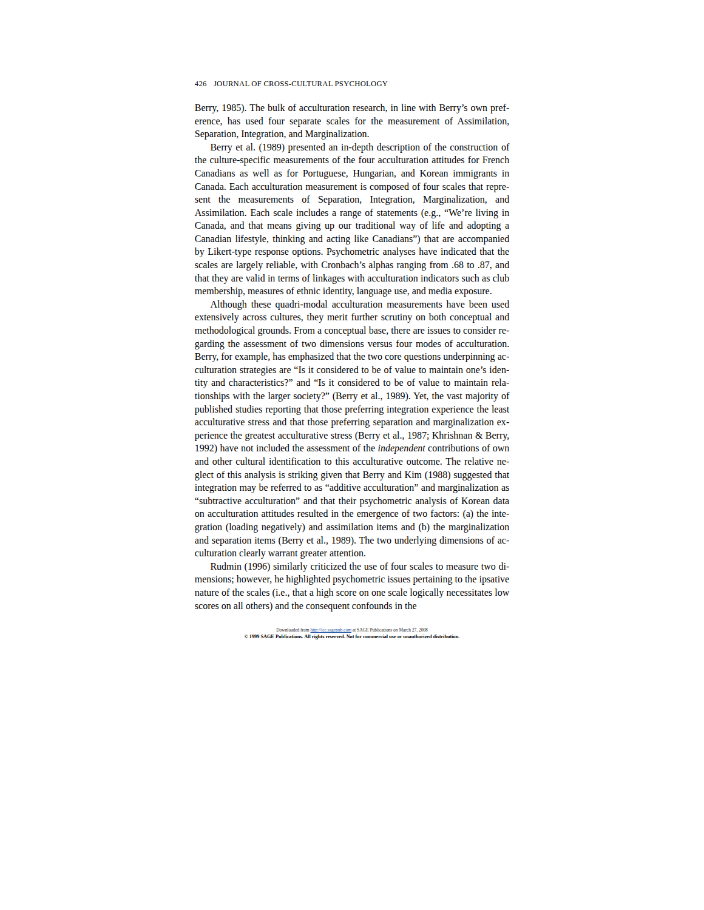426 Journal of Cross-Cultural Psychology
Berry, 1985). The bulk of acculturation research, in line with Berry’s own preference, has used four separate scales for the measurement of Assimilation, Separation, Integration, and Marginalization.
Berry et al. (1989) presented an in-depth description of the construction of the culture-specific measurements of the four acculturation attitudes for French Canadians as well as for Portuguese, Hungarian, and Korean immigrants in Canada. Each acculturation measurement is composed of four scales that represent the measurements of Separation, Integration, Marginalization, and Assimilation. Each scale includes a range of statements (e.g., “We’re living in Canada, and that means giving up our traditional way of life and adopting a Canadian lifestyle, thinking and acting like Canadians”) that are accompanied by Likert-type response options. Psychometric analyses have indicated that the scales are largely reliable, with Cronbach’s alphas ranging from .68 to .87, and that they are valid in terms of linkages with acculturation indicators such as club membership, measures of ethnic identity, language use, and media exposure.
Although these quadri-modal acculturation measurements have been used extensively across cultures, they merit further scrutiny on both conceptual and methodological grounds. From a conceptual base, there are issues to consider regarding the assessment of two dimensions versus four modes of acculturation. Berry, for example, has emphasized that the two core questions underpinning acculturation strategies are “Is it considered to be of value to maintain one’s identity and characteristics?” and “Is it considered to be of value to maintain relationships with the larger society?” (Berry et al., 1989). Yet, the vast majority of published studies reporting that those preferring integration experience the least acculturative stress and that those preferring separation and marginalization experience the greatest acculturative stress (Berry et al., 1987; Khrishnan & Berry, 1992) have not included the assessment of the independent contributions of own and other cultural identification to this acculturative outcome. The relative neglect of this analysis is striking given that Berry and Kim (1988) suggested that integration may be referred to as “additive acculturation” and marginalization as “subtractive acculturation” and that their psychometric analysis of Korean data on acculturation attitudes resulted in the emergence of two factors: (a) the integration (loading negatively) and assimilation items and (b) the marginalization and separation items (Berry et al., 1989). The two underlying dimensions of acculturation clearly warrant greater attention.
Rudmin (1996) similarly criticized the use of four scales to measure two dimensions; however, he highlighted psychometric issues pertaining to the ipsative nature of the scales (i.e., that a high score on one scale logically necessitates low scores on all others) and the consequent confounds in the
Downloaded from http://jcc.sagepub.com at SAGE Publications on March 27, 2008
© 1999 SAGE Publications. All rights reserved. Not for commercial use or unauthorized distribution.